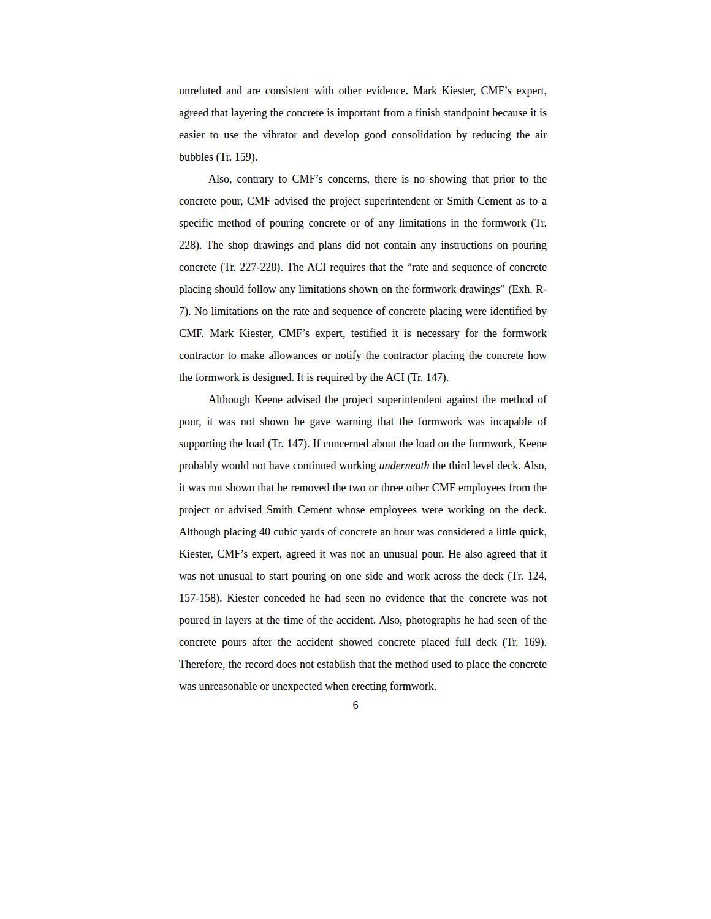unrefuted and are consistent with other evidence. Mark Kiester, CMF’s expert, agreed that layering the concrete is important from a finish standpoint because it is easier to use the vibrator and develop good consolidation by reducing the air bubbles (Tr. 159).
Also, contrary to CMF’s concerns, there is no showing that prior to the concrete pour, CMF advised the project superintendent or Smith Cement as to a specific method of pouring concrete or of any limitations in the formwork (Tr. 228). The shop drawings and plans did not contain any instructions on pouring concrete (Tr. 227-228). The ACI requires that the “rate and sequence of concrete placing should follow any limitations shown on the formwork drawings” (Exh. R-7). No limitations on the rate and sequence of concrete placing were identified by CMF. Mark Kiester, CMF’s expert, testified it is necessary for the formwork contractor to make allowances or notify the contractor placing the concrete how the formwork is designed. It is required by the ACI (Tr. 147).
Although Keene advised the project superintendent against the method of pour, it was not shown he gave warning that the formwork was incapable of supporting the load (Tr. 147). If concerned about the load on the formwork, Keene probably would not have continued working underneath the third level deck. Also, it was not shown that he removed the two or three other CMF employees from the project or advised Smith Cement whose employees were working on the deck. Although placing 40 cubic yards of concrete an hour was considered a little quick, Kiester, CMF’s expert, agreed it was not an unusual pour. He also agreed that it was not unusual to start pouring on one side and work across the deck (Tr. 124, 157-158). Kiester conceded he had seen no evidence that the concrete was not poured in layers at the time of the accident. Also, photographs he had seen of the concrete pours after the accident showed concrete placed full deck (Tr. 169). Therefore, the record does not establish that the method used to place the concrete was unreasonable or unexpected when erecting formwork.
6